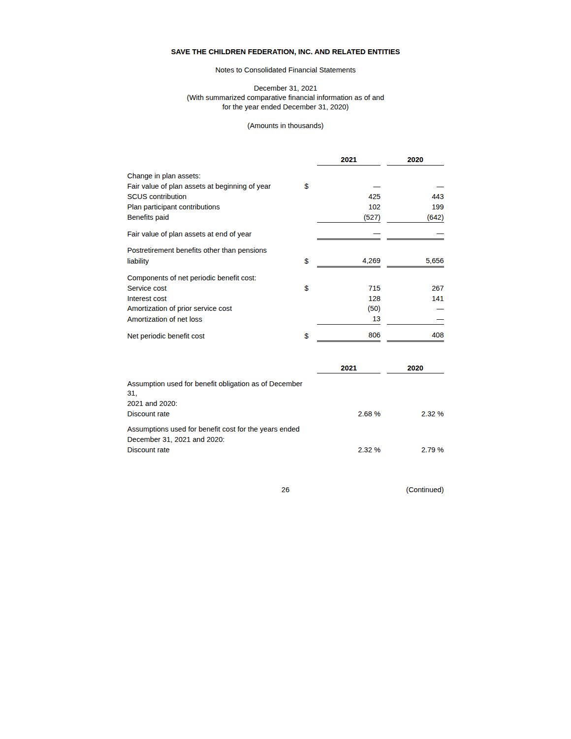SAVE THE CHILDREN FEDERATION, INC. AND RELATED ENTITIES
Notes to Consolidated Financial Statements
December 31, 2021
(With summarized comparative financial information as of and
for the year ended December 31, 2020)
(Amounts in thousands)
| | | 2021 | | 2020 |
| Change in plan assets: | | | | |
| Fair value of plan assets at beginning of year | $ | — | | — |
| SCUS contribution | | 425 | | 443 |
| Plan participant contributions | | 102 | | 199 |
| Benefits paid | | (527) | | (642) |
| Fair value of plan assets at end of year | | — | | — |
| Postretirement benefits other than pensions | | | | |
| liability | $ | 4,269 | | 5,656 |
| Components of net periodic benefit cost: | | | | |
| Service cost | $ | 715 | | 267 |
| Interest cost | | 128 | | 141 |
| Amortization of prior service cost | | (50) | | — |
| Amortization of net loss | | 13 | | — |
| Net periodic benefit cost | $ | 806 | | 408 |
| | | 2021 | | 2020 |
| Assumption used for benefit obligation as of December 31, | | | | |
| 2021 and 2020: | | | | |
| Discount rate | | 2.68 % | | 2.32 % |
| Assumptions used for benefit cost for the years ended | | | | |
| December 31, 2021 and 2020: | | | | |
| Discount rate | | 2.32 % | | 2.79 % |
26
(Continued)